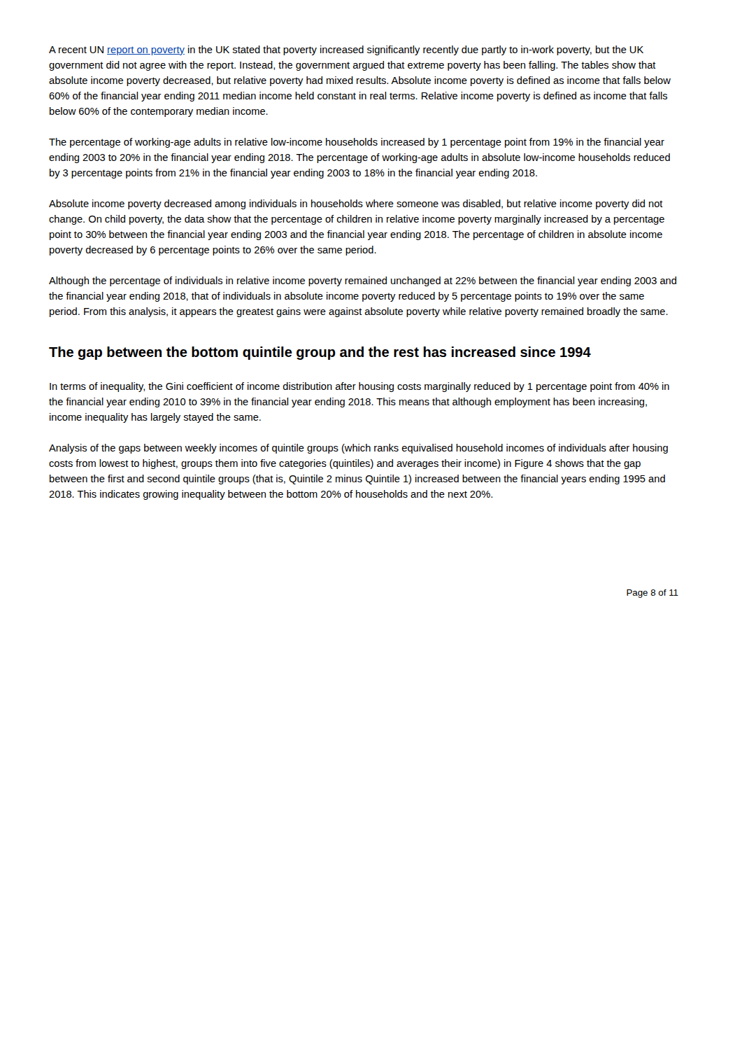A recent UN report on poverty in the UK stated that poverty increased significantly recently due partly to in-work poverty, but the UK government did not agree with the report. Instead, the government argued that extreme poverty has been falling. The tables show that absolute income poverty decreased, but relative poverty had mixed results. Absolute income poverty is defined as income that falls below 60% of the financial year ending 2011 median income held constant in real terms. Relative income poverty is defined as income that falls below 60% of the contemporary median income.
The percentage of working-age adults in relative low-income households increased by 1 percentage point from 19% in the financial year ending 2003 to 20% in the financial year ending 2018. The percentage of working-age adults in absolute low-income households reduced by 3 percentage points from 21% in the financial year ending 2003 to 18% in the financial year ending 2018.
Absolute income poverty decreased among individuals in households where someone was disabled, but relative income poverty did not change. On child poverty, the data show that the percentage of children in relative income poverty marginally increased by a percentage point to 30% between the financial year ending 2003 and the financial year ending 2018. The percentage of children in absolute income poverty decreased by 6 percentage points to 26% over the same period.
Although the percentage of individuals in relative income poverty remained unchanged at 22% between the financial year ending 2003 and the financial year ending 2018, that of individuals in absolute income poverty reduced by 5 percentage points to 19% over the same period. From this analysis, it appears the greatest gains were against absolute poverty while relative poverty remained broadly the same.
The gap between the bottom quintile group and the rest has increased since 1994
In terms of inequality, the Gini coefficient of income distribution after housing costs marginally reduced by 1 percentage point from 40% in the financial year ending 2010 to 39% in the financial year ending 2018. This means that although employment has been increasing, income inequality has largely stayed the same.
Analysis of the gaps between weekly incomes of quintile groups (which ranks equivalised household incomes of individuals after housing costs from lowest to highest, groups them into five categories (quintiles) and averages their income) in Figure 4 shows that the gap between the first and second quintile groups (that is, Quintile 2 minus Quintile 1) increased between the financial years ending 1995 and 2018. This indicates growing inequality between the bottom 20% of households and the next 20%.
Page 8 of 11